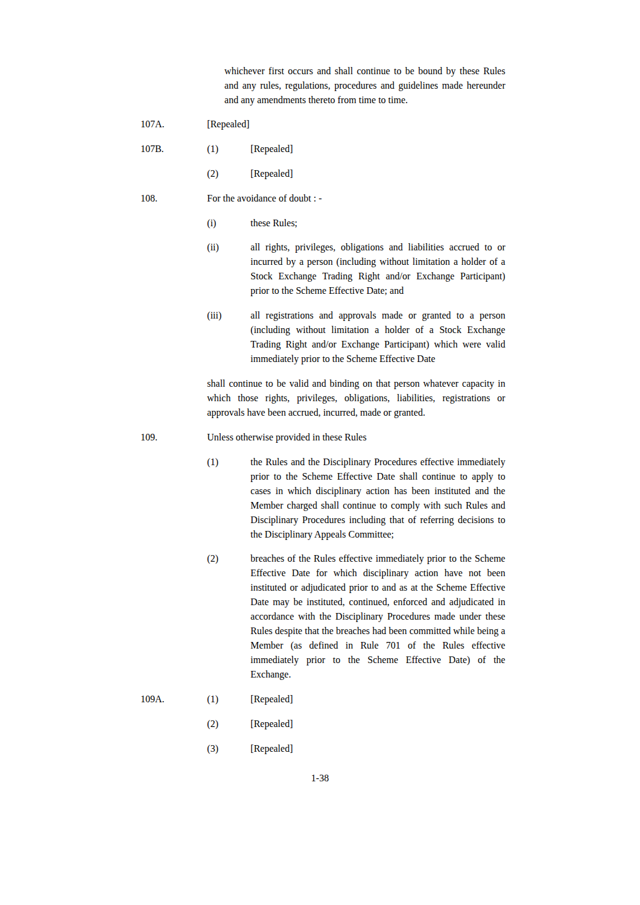whichever first occurs and shall continue to be bound by these Rules and any rules, regulations, procedures and guidelines made hereunder and any amendments thereto from time to time.
107A.
[Repealed]
107B.
(1)
[Repealed]
(2)
[Repealed]
108.
For the avoidance of doubt : -
(i)
these Rules;
(ii)
all rights, privileges, obligations and liabilities accrued to or incurred by a person (including without limitation a holder of a Stock Exchange Trading Right and/or Exchange Participant) prior to the Scheme Effective Date; and
(iii)
all registrations and approvals made or granted to a person (including without limitation a holder of a Stock Exchange Trading Right and/or Exchange Participant) which were valid immediately prior to the Scheme Effective Date
shall continue to be valid and binding on that person whatever capacity in which those rights, privileges, obligations, liabilities, registrations or approvals have been accrued, incurred, made or granted.
109.
Unless otherwise provided in these Rules
(1)
the Rules and the Disciplinary Procedures effective immediately prior to the Scheme Effective Date shall continue to apply to cases in which disciplinary action has been instituted and the Member charged shall continue to comply with such Rules and Disciplinary Procedures including that of referring decisions to the Disciplinary Appeals Committee;
(2)
breaches of the Rules effective immediately prior to the Scheme Effective Date for which disciplinary action have not been instituted or adjudicated prior to and as at the Scheme Effective Date may be instituted, continued, enforced and adjudicated in accordance with the Disciplinary Procedures made under these Rules despite that the breaches had been committed while being a Member (as defined in Rule 701 of the Rules effective immediately prior to the Scheme Effective Date) of the Exchange.
109A.
(1)
[Repealed]
(2)
[Repealed]
(3)
[Repealed]
1-38